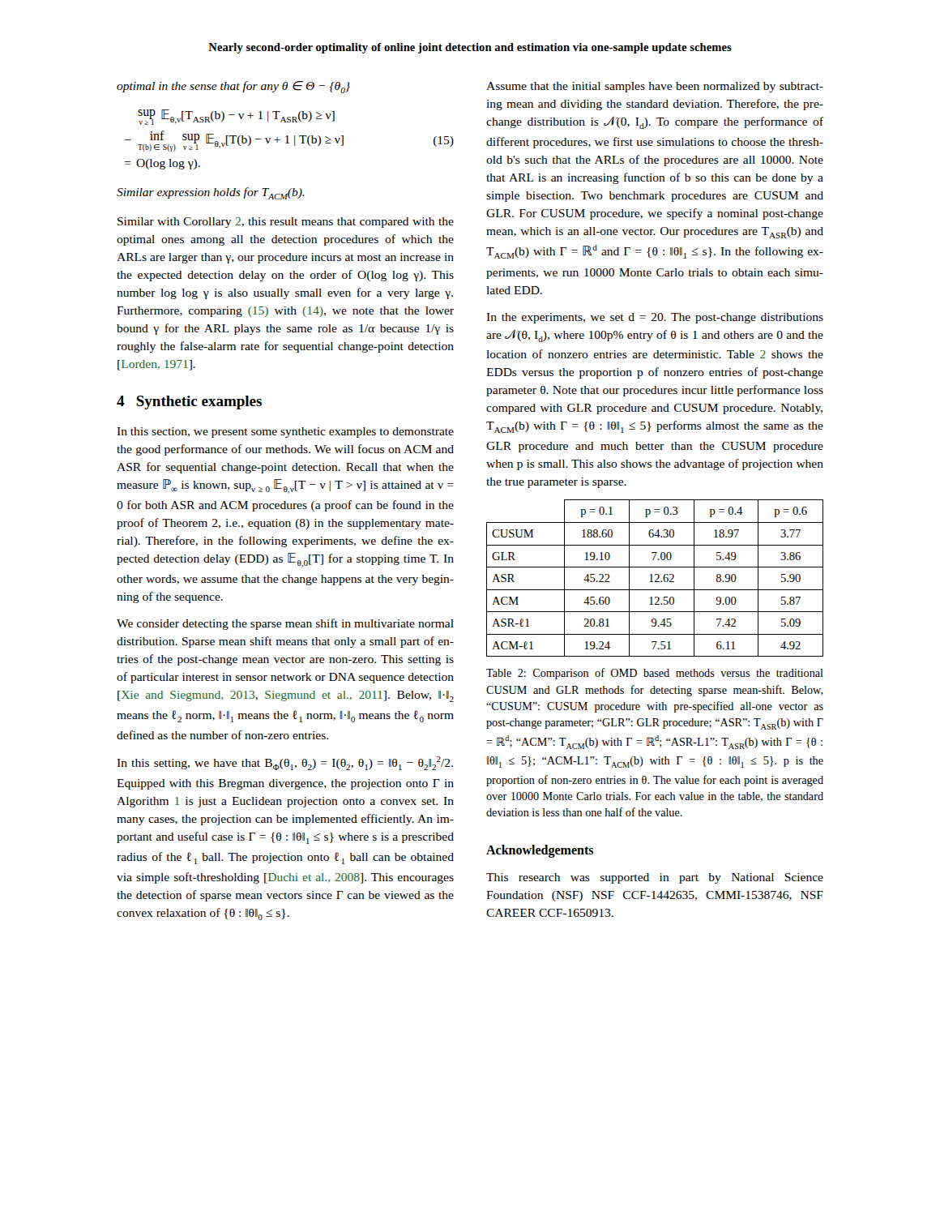Nearly second-order optimality of online joint detection and estimation via one-sample update schemes
optimal in the sense that for any θ ∈ Θ − {θ0}
sup ν ≥ 1 𝔼θ,ν[TASR(b) − ν + 1 | TASR(b) ≥ ν]
− inf T(b) ∈ S(γ) sup ν ≥ 1 𝔼θ,ν[T(b) − ν + 1 | T(b) ≥ ν] (15)
= O(log log γ).
Similar expression holds for TACM(b).
Similar with Corollary 2, this result means that compared with the optimal ones among all the detection procedures of which the ARLs are larger than γ, our procedure incurs at most an increase in the expected detection delay on the order of O(log log γ). This number log log γ is also usually small even for a very large γ. Furthermore, comparing (15) with (14), we note that the lower bound γ for the ARL plays the same role as 1/α because 1/γ is roughly the false-alarm rate for sequential change-point detection [Lorden, 1971].
4 Synthetic examples
In this section, we present some synthetic examples to demonstrate the good performance of our methods. We will focus on ACM and ASR for sequential change-point detection. Recall that when the measure ℙ∞ is known, supν ≥ 0 𝔼θ,ν[T − ν | T > ν] is attained at ν = 0 for both ASR and ACM procedures (a proof can be found in the proof of Theorem 2, i.e., equation (8) in the supplementary material). Therefore, in the following experiments, we define the expected detection delay (EDD) as 𝔼θ,0[T] for a stopping time T. In other words, we assume that the change happens at the very beginning of the sequence.
We consider detecting the sparse mean shift in multivariate normal distribution. Sparse mean shift means that only a small part of entries of the post-change mean vector are non-zero. This setting is of particular interest in sensor network or DNA sequence detection [Xie and Siegmund, 2013, Siegmund et al., 2011]. Below, ‖·‖2 means the ℓ2 norm, ‖·‖1 means the ℓ1 norm, ‖·‖0 means the ℓ0 norm defined as the number of non-zero entries.
In this setting, we have that BΦ(θ1, θ2) = I(θ2, θ1) = ‖θ1 − θ2‖22/2. Equipped with this Bregman divergence, the projection onto Γ in Algorithm 1 is just a Euclidean projection onto a convex set. In many cases, the projection can be implemented efficiently. An important and useful case is Γ = {θ : ‖θ‖1 ≤ s} where s is a prescribed radius of the ℓ1 ball. The projection onto ℓ1 ball can be obtained via simple soft-thresholding [Duchi et al., 2008]. This encourages the detection of sparse mean vectors since Γ can be viewed as the convex relaxation of {θ : ‖θ‖0 ≤ s}.
Assume that the initial samples have been normalized by subtracting mean and dividing the standard deviation. Therefore, the pre-change distribution is 𝒩(0, Id). To compare the performance of different procedures, we first use simulations to choose the threshold b's such that the ARLs of the procedures are all 10000. Note that ARL is an increasing function of b so this can be done by a simple bisection. Two benchmark procedures are CUSUM and GLR. For CUSUM procedure, we specify a nominal post-change mean, which is an all-one vector. Our procedures are TASR(b) and TACM(b) with Γ = ℝd and Γ = {θ : ‖θ‖1 ≤ s}. In the following experiments, we run 10000 Monte Carlo trials to obtain each simulated EDD.
In the experiments, we set d = 20. The post-change distributions are 𝒩(θ, Id), where 100p% entry of θ is 1 and others are 0 and the location of nonzero entries are deterministic. Table 2 shows the EDDs versus the proportion p of nonzero entries of post-change parameter θ. Note that our procedures incur little performance loss compared with GLR procedure and CUSUM procedure. Notably, TACM(b) with Γ = {θ : ‖θ‖1 ≤ 5} performs almost the same as the GLR procedure and much better than the CUSUM procedure when p is small. This also shows the advantage of projection when the true parameter is sparse.
| | p = 0.1 | p = 0.3 | p = 0.4 | p = 0.6 |
| --- | --- | --- | --- | --- |
| CUSUM | 188.60 | 64.30 | 18.97 | 3.77 |
| GLR | 19.10 | 7.00 | 5.49 | 3.86 |
| ASR | 45.22 | 12.62 | 8.90 | 5.90 |
| ACM | 45.60 | 12.50 | 9.00 | 5.87 |
| ASR-ℓ1 | 20.81 | 9.45 | 7.42 | 5.09 |
| ACM-ℓ1 | 19.24 | 7.51 | 6.11 | 4.92 |
Table 2: Comparison of OMD based methods versus the traditional CUSUM and GLR methods for detecting sparse mean-shift. Below, “CUSUM”: CUSUM procedure with pre-specified all-one vector as post-change parameter; “GLR”: GLR procedure; “ASR”: TASR(b) with Γ = ℝd; “ACM”: TACM(b) with Γ = ℝd; “ASR-L1”: TASR(b) with Γ = {θ : ‖θ‖1 ≤ 5}; “ACM-L1”: TACM(b) with Γ = {θ : ‖θ‖1 ≤ 5}. p is the proportion of non-zero entries in θ. The value for each point is averaged over 10000 Monte Carlo trials. For each value in the table, the standard deviation is less than one half of the value.
Acknowledgements
This research was supported in part by National Science Foundation (NSF) NSF CCF-1442635, CMMI-1538746, NSF CAREER CCF-1650913.